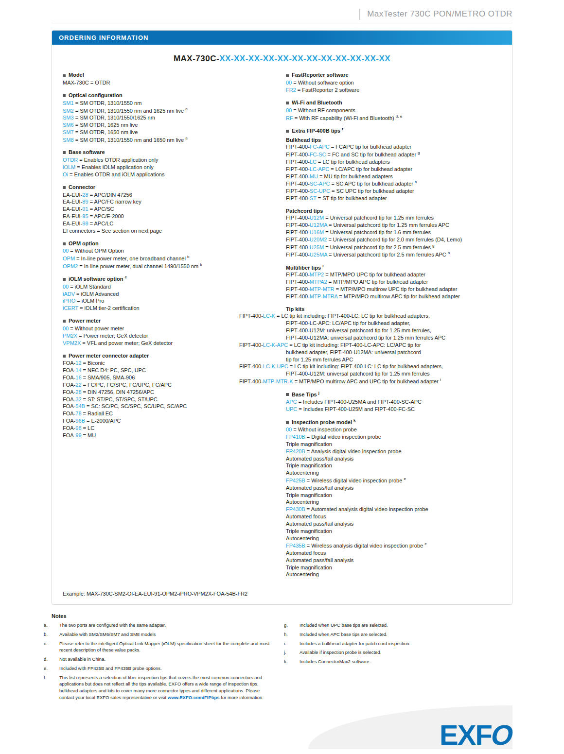MaxTester 730C PON/METRO OTDR
ORDERING INFORMATION
MAX-730C-XX-XX-XX-XX-XX-XX-XX-XX-XX-XX-XX-XX
Model
MAX-730C = OTDR
Optical configuration
SM1 = SM OTDR, 1310/1550 nm
SM2 = SM OTDR, 1310/1550 nm and 1625 nm live a
SM3 = SM OTDR, 1310/1550/1625 nm
SM6 = SM OTDR, 1625 nm live
SM7 = SM OTDR, 1650 nm live
SM8 = SM OTDR, 1310/1550 nm and 1650 nm live a
Base software
OTDR = Enables OTDR application only
iOLM = Enables iOLM application only
Oi = Enables OTDR and iOLM applications
Connector
EA-EUI-28 = APC/DIN 47256
EA-EUI-89 = APC/FC narrow key
EA-EUI-91 = APC/SC
EA-EUI-95 = APC/E-2000
EA-EUI-98 = APC/LC
EI connectors = See section on next page
OPM option
00 = Without OPM Option
OPM = In-line power meter, one broadband channel b
OPM2 = In-line power meter, dual channel 1490/1550 nm b
iOLM software option c
00 = iOLM Standard
iADV = iOLM Advanced
iPRO = iOLM Pro
iCERT = iOLM tier-2 certification
Power meter
00 = Without power meter
PM2X = Power meter; GeX detector
VPM2X = VFL and power meter; GeX detector
Power meter connector adapter
FOA-12 = Biconic
FOA-14 = NEC D4: PC, SPC, UPC
FOA-16 = SMA/905, SMA-906
FOA-22 = FC/PC, FC/SPC, FC/UPC, FC/APC
FOA-28 = DIN 47256, DIN 47256/APC
FOA-32 = ST: ST/PC, ST/SPC, ST/UPC
FOA-54B = SC: SC/PC, SC/SPC, SC/UPC, SC/APC
FOA-78 = Radiall EC
FOA-96B = E-2000/APC
FOA-98 = LC
FOA-99 = MU
FastReporter software
00 = Without software option
FR2 = FastReporter 2 software
Wi-Fi and Bluetooth
00 = Without RF components
RF = With RF capability (Wi-Fi and Bluetooth) d, e
Extra FIP-400B tips f
Bulkhead tips
FIPT-400-FC-APC = FCAPC tip for bulkhead adapter
FIPT-400-FC-SC = FC and SC tip for bulkhead adapter g
FIPT-400-LC = LC tip for bulkhead adapters
FIPT-400-LC-APC = LC/APC tip for bulkhead adapter
FIPT-400-MU = MU tip for bulkhead adapters
FIPT-400-SC-APC = SC APC tip for bulkhead adapter h
FIPT-400-SC-UPC = SC UPC tip for bulkhead adapter
FIPT-400-ST = ST tip for bulkhead adapter
Patchcord tips
FIPT-400-U12M = Universal patchcord tip for 1.25 mm ferrules
FIPT-400-U12MA = Universal patchcord tip for 1.25 mm ferrules APC
FIPT-400-U16M = Universal patchcord tip for 1.6 mm ferrules
FIPT-400-U20M2 = Universal patchcord tip for 2.0 mm ferrules (D4, Lemo)
FIPT-400-U25M = Universal patchcord tip for 2.5 mm ferrules g
FIPT-400-U25MA = Universal patchcord tip for 2.5 mm ferrules APC h
Multifiber tips i
FIPT-400-MTP2 = MTP/MPO UPC tip for bulkhead adapter
FIPT-400-MTPA2 = MTP/MPO APC tip for bulkhead adapter
FIPT-400-MTP-MTR = MTP/MPO multirow UPC tip for bulkhead adapter
FIPT-400-MTP-MTRA = MTP/MPO multirow APC tip for bulkhead adapter
Tip kits
FIPT-400-LC-K = LC tip kit including: FIPT-400-LC: LC tip for bulkhead adapters,
FIPT-400-LC-APC: LC/APC tip for bulkhead adapter,
FIPT-400-U12M: universal patchcord tip for 1.25 mm ferrules,
FIPT-400-U12MA: universal patchcord tip for 1.25 mm ferrules APC
FIPT-400-LC-K-APC = LC tip kit including: FIPT-400-LC-APC: LC/APC tip for
bulkhead adapter, FIPT-400-U12MA: universal patchcord
tip for 1.25 mm ferrules APC
FIPT-400-LC-K-UPC = LC tip kit including: FIPT-400-LC: LC tip for bulkhead adapters,
FIPT-400-U12M: universal patchcord tip for 1.25 mm ferrules
FIPT-400-MTP-MTR-K = MTP/MPO multirow APC and UPC tip for bulkhead adapter i
Base Tips j
APC = Includes FIPT-400-U25MA and FIPT-400-SC-APC
UPC = Includes FIPT-400-U25M and FIPT-400-FC-SC
Inspection probe model k
00 = Without inspection probe
FP410B = Digital video inspection probe
Triple magnification
FP420B = Analysis digital video inspection probe
Automated pass/fail analysis
Triple magnification
Autocentering
FP425B = Wireless digital video inspection probe e
Automated pass/fail analysis
Triple magnification
Autocentering
FP430B = Automated analysis digital video inspection probe
Automated focus
Automated pass/fail analysis
Triple magnification
Autocentering
FP435B = Wireless analysis digital video inspection probe e
Automated focus
Automated pass/fail analysis
Triple magnification
Autocentering
Example: MAX-730C-SM2-OI-EA-EUI-91-OPM2-iPRO-VPM2X-FOA-54B-FR2
Notes
a. The two ports are configured with the same adapter.
b. Available with SM2/SM6/SM7 and SM8 models
c. Please refer to the intelligent Optical Link Mapper (iOLM) specification sheet for the complete and most recent description of these value packs.
d. Not available in China.
e. Included with FP425B and FP435B probe options.
f. This list represents a selection of fiber inspection tips that covers the most common connectors and applications but does not reflect all the tips available. EXFO offers a wide range of inspection tips, bulkhead adaptors and kits to cover many more connector types and different applications. Please contact your local EXFO sales representative or visit www.EXFO.com/FIPtips for more information.
g. Included when UPC base tips are selected.
h. Included when APC base tips are selected.
i. Includes a bulkhead adapter for patch cord inspection.
j. Available if inspection probe is selected.
k. Includes ConnectorMax2 software.
EXFO